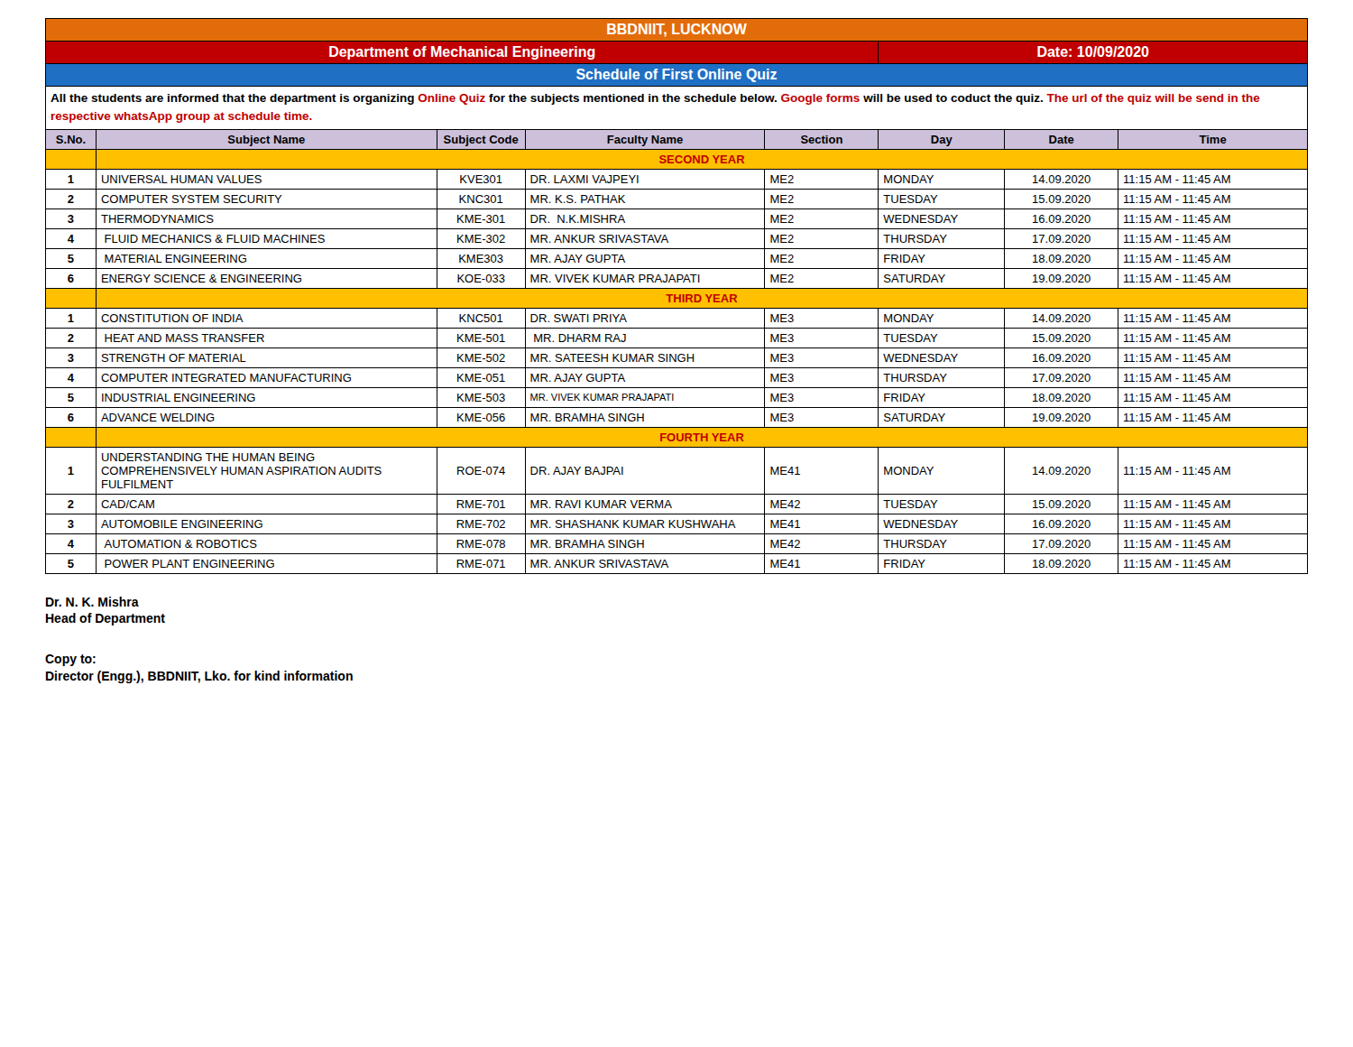| BBDNIIT, LUCKNOW |
| Department of Mechanical Engineering | Date: 10/09/2020 |
| Schedule of First Online Quiz |
| All the students are informed that the department is organizing Online Quiz for the subjects mentioned in the schedule below. Google forms will be used to coduct the quiz. The url of the quiz will be send in the respective whatsApp group at schedule time. |
| S.No. | Subject Name | Subject Code | Faculty Name | Section | Day | Date | Time |
| | SECOND YEAR |
| 1 | UNIVERSAL HUMAN VALUES | KVE301 | DR. LAXMI VAJPEYI | ME2 | MONDAY | 14.09.2020 | 11:15 AM - 11:45 AM |
| 2 | COMPUTER SYSTEM SECURITY | KNC301 | MR. K.S. PATHAK | ME2 | TUESDAY | 15.09.2020 | 11:15 AM - 11:45 AM |
| 3 | THERMODYNAMICS | KME-301 | DR. N.K.MISHRA | ME2 | WEDNESDAY | 16.09.2020 | 11:15 AM - 11:45 AM |
| 4 | FLUID MECHANICS & FLUID MACHINES | KME-302 | MR. ANKUR SRIVASTAVA | ME2 | THURSDAY | 17.09.2020 | 11:15 AM - 11:45 AM |
| 5 | MATERIAL ENGINEERING | KME303 | MR. AJAY GUPTA | ME2 | FRIDAY | 18.09.2020 | 11:15 AM - 11:45 AM |
| 6 | ENERGY SCIENCE & ENGINEERING | KOE-033 | MR. VIVEK KUMAR PRAJAPATI | ME2 | SATURDAY | 19.09.2020 | 11:15 AM - 11:45 AM |
| | THIRD YEAR |
| 1 | CONSTITUTION OF INDIA | KNC501 | DR. SWATI PRIYA | ME3 | MONDAY | 14.09.2020 | 11:15 AM - 11:45 AM |
| 2 | HEAT AND MASS TRANSFER | KME-501 | MR. DHARM RAJ | ME3 | TUESDAY | 15.09.2020 | 11:15 AM - 11:45 AM |
| 3 | STRENGTH OF MATERIAL | KME-502 | MR. SATEESH KUMAR SINGH | ME3 | WEDNESDAY | 16.09.2020 | 11:15 AM - 11:45 AM |
| 4 | COMPUTER INTEGRATED MANUFACTURING | KME-051 | MR. AJAY GUPTA | ME3 | THURSDAY | 17.09.2020 | 11:15 AM - 11:45 AM |
| 5 | INDUSTRIAL ENGINEERING | KME-503 | MR. VIVEK KUMAR PRAJAPATI | ME3 | FRIDAY | 18.09.2020 | 11:15 AM - 11:45 AM |
| 6 | ADVANCE WELDING | KME-056 | MR. BRAMHA SINGH | ME3 | SATURDAY | 19.09.2020 | 11:15 AM - 11:45 AM |
| | FOURTH YEAR |
| 1 | UNDERSTANDING THE HUMAN BEING COMPREHENSIVELY HUMAN ASPIRATION AUDITS FULFILMENT | ROE-074 | DR. AJAY BAJPAI | ME41 | MONDAY | 14.09.2020 | 11:15 AM - 11:45 AM |
| 2 | CAD/CAM | RME-701 | MR. RAVI KUMAR VERMA | ME42 | TUESDAY | 15.09.2020 | 11:15 AM - 11:45 AM |
| 3 | AUTOMOBILE ENGINEERING | RME-702 | MR. SHASHANK KUMAR KUSHWAHA | ME41 | WEDNESDAY | 16.09.2020 | 11:15 AM - 11:45 AM |
| 4 | AUTOMATION & ROBOTICS | RME-078 | MR. BRAMHA SINGH | ME42 | THURSDAY | 17.09.2020 | 11:15 AM - 11:45 AM |
| 5 | POWER PLANT ENGINEERING | RME-071 | MR. ANKUR SRIVASTAVA | ME41 | FRIDAY | 18.09.2020 | 11:15 AM - 11:45 AM |
Dr. N. K. Mishra
Head of Department
Copy to:
Director (Engg.), BBDNIIT, Lko. for kind information